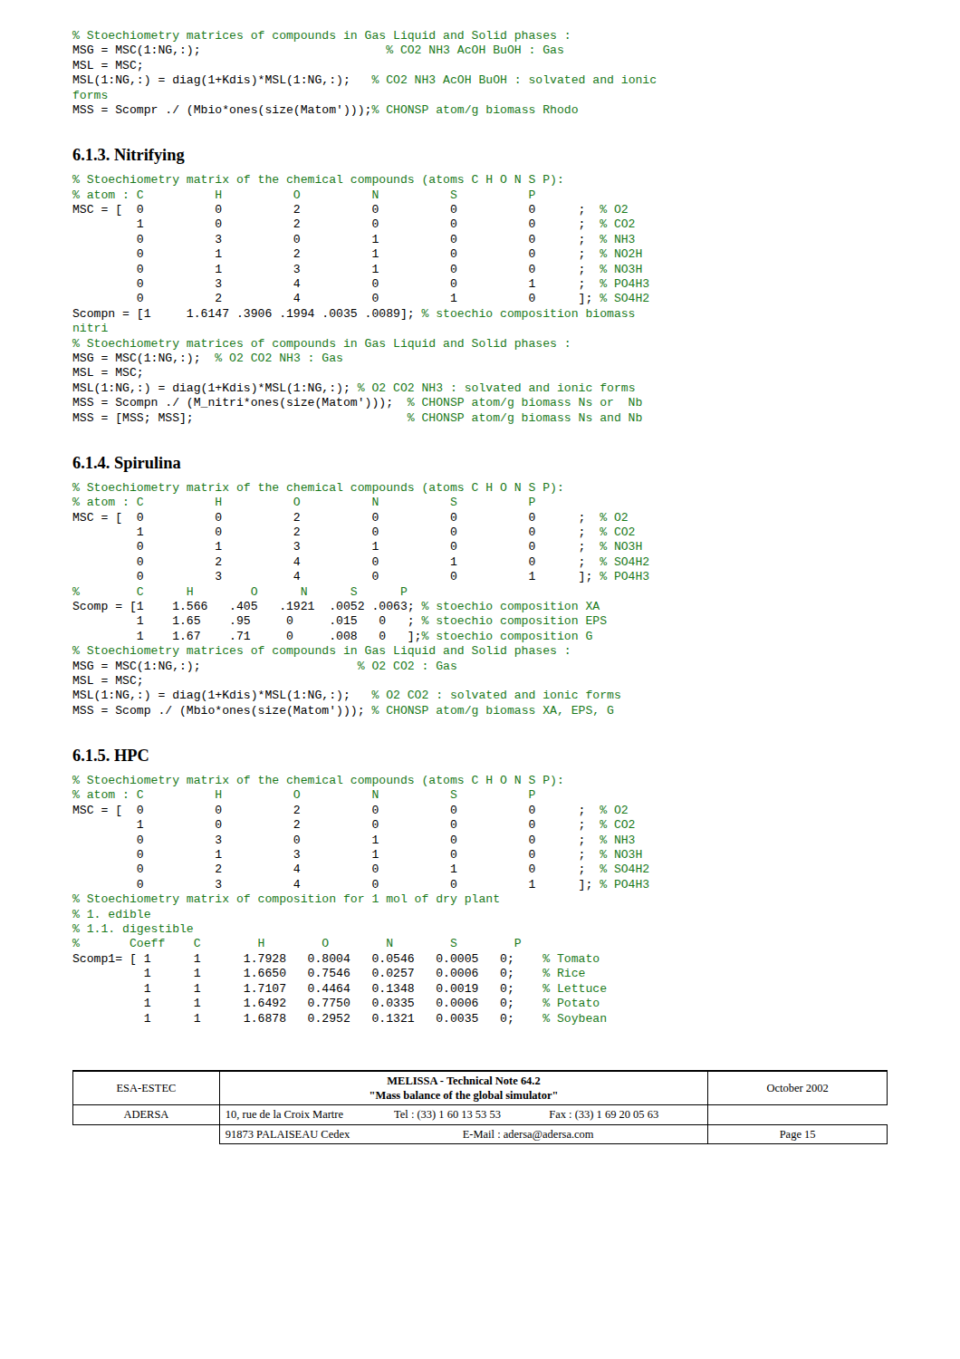% Stoechiometry matrices of compounds in Gas Liquid and Solid phases :
MSG = MSC(1:NG,:);                          % CO2 NH3 AcOH BuOH : Gas
MSL = MSC;
MSL(1:NG,:) = diag(1+Kdis)*MSL(1:NG,:);   % CO2 NH3 AcOH BuOH : solvated and ionic
forms
MSS = Scompr ./ (Mbio*ones(size(Matom')));% CHONSP atom/g biomass Rhodo
6.1.3. Nitrifying
% Stoechiometry matrix of the chemical compounds (atoms C H O N S P):
% atom : C          H          O          N          S          P
MSC = [  0          0          2          0          0          0      ;  % O2
         1          0          2          0          0          0      ;  % CO2
         0          3          0          1          0          0      ;  % NH3
         0          1          2          1          0          0      ;  % NO2H
         0          1          3          1          0          0      ;  % NO3H
         0          3          4          0          0          1      ;  % PO4H3
         0          2          4          0          1          0      ]; % SO4H2
Scompn = [1     1.6147 .3906 .1994 .0035 .0089]; % stoechio composition biomass
nitri
% Stoechiometry matrices of compounds in Gas Liquid and Solid phases :
MSG = MSC(1:NG,:);  % O2 CO2 NH3 : Gas
MSL = MSC;
MSL(1:NG,:) = diag(1+Kdis)*MSL(1:NG,:); % O2 CO2 NH3 : solvated and ionic forms
MSS = Scompn ./ (M_nitri*ones(size(Matom')));  % CHONSP atom/g biomass Ns or  Nb
MSS = [MSS; MSS];                              % CHONSP atom/g biomass Ns and Nb
6.1.4. Spirulina
% Stoechiometry matrix of the chemical compounds (atoms C H O N S P):
% atom : C          H          O          N          S          P
MSC = [  0          0          2          0          0          0      ;  % O2
         1          0          2          0          0          0      ;  % CO2
         0          1          3          1          0          0      ;  % NO3H
         0          2          4          0          1          0      ;  % SO4H2
         0          3          4          0          0          1      ]; % PO4H3
%        C      H        O      N      S      P
Scomp = [1    1.566   .405   .1921  .0052 .0063; % stoechio composition XA
         1    1.65    .95     0     .015   0   ; % stoechio composition EPS
         1    1.67    .71     0     .008   0   ];% stoechio composition G
% Stoechiometry matrices of compounds in Gas Liquid and Solid phases :
MSG = MSC(1:NG,:);                      % O2 CO2 : Gas
MSL = MSC;
MSL(1:NG,:) = diag(1+Kdis)*MSL(1:NG,:);   % O2 CO2 : solvated and ionic forms
MSS = Scomp ./ (Mbio*ones(size(Matom'))); % CHONSP atom/g biomass XA, EPS, G
6.1.5. HPC
% Stoechiometry matrix of the chemical compounds (atoms C H O N S P):
% atom : C          H          O          N          S          P
MSC = [  0          0          2          0          0          0      ;  % O2
         1          0          2          0          0          0      ;  % CO2
         0          3          0          1          0          0      ;  % NH3
         0          1          3          1          0          0      ;  % NO3H
         0          2          4          0          1          0      ;  % SO4H2
         0          3          4          0          0          1      ]; % PO4H3
% Stoechiometry matrix of composition for 1 mol of dry plant
% 1. edible
% 1.1. digestible
%       Coeff    C        H        O        N        S        P
Scomp1= [ 1      1      1.7928   0.8004   0.0546   0.0005   0;    % Tomato
          1      1      1.6650   0.7546   0.0257   0.0006   0;    % Rice
          1      1      1.7107   0.4464   0.1348   0.0019   0;    % Lettuce
          1      1      1.6492   0.7750   0.0335   0.0006   0;    % Potato
          1      1      1.6878   0.2952   0.1321   0.0035   0;    % Soybean
| ESA-ESTEC | MELISSA - Technical Note 64.2 "Mass balance of the global simulator" | October 2002 |
| ADERSA | / 10, rue de la Croix Martre / Tel : (33) 1 60 13 53 53 / Fax : (33) 1 69 20 05 63 / | |
| | / 91873 PALAISEAU Cedex / E-Mail : adersa@adersa.com / | Page 15 |